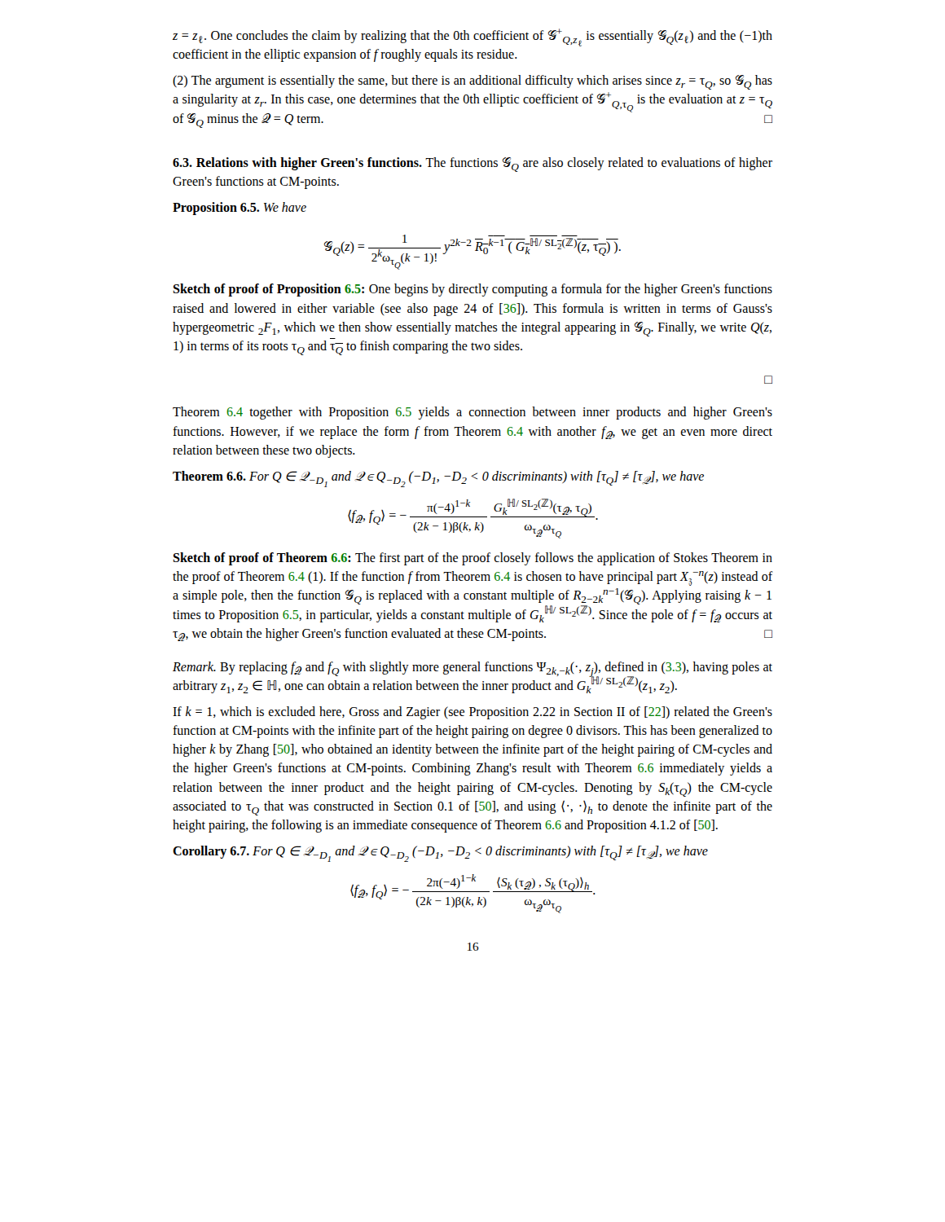z = zℓ. One concludes the claim by realizing that the 0th coefficient of 𝒢+Q,zℓ is essentially 𝒢Q(zℓ) and the (−1)th coefficient in the elliptic expansion of f roughly equals its residue.
(2) The argument is essentially the same, but there is an additional difficulty which arises since zr = τQ, so 𝒢Q has a singularity at zr. In this case, one determines that the 0th elliptic coefficient of 𝒢+Q,τQ is the evaluation at z = τQ of 𝒢Q minus the 𝒬 = Q term. □
6.3. Relations with higher Green's functions. The functions 𝒢Q are also closely related to evaluations of higher Green's functions at CM-points.
Proposition 6.5. We have
𝒢Q(z) = 12kωτQ(k − 1)! y2k−2 R0k−1 ( Gkℍ/ SL2(ℤ)(z, τQ) ).
Sketch of proof of Proposition 6.5: One begins by directly computing a formula for the higher Green's functions raised and lowered in either variable (see also page 24 of [36]). This formula is written in terms of Gauss's hypergeometric 2F1, which we then show essentially matches the integral appearing in 𝒢Q. Finally, we write Q(z, 1) in terms of its roots τQ and τQ to finish comparing the two sides.
□
Theorem 6.4 together with Proposition 6.5 yields a connection between inner products and higher Green's functions. However, if we replace the form f from Theorem 6.4 with another f𝒬, we get an even more direct relation between these two objects.
Theorem 6.6. For Q ∈ 𝒬−D1 and 𝒬 ∈ Q−D2 (−D1, −D2 < 0 discriminants) with [τQ] ≠ [τ𝒬], we have
⟨f𝒬, fQ⟩ = − π(−4)1−k(2k − 1)β(k, k) Gkℍ/ SL2(ℤ)(τ𝒬, τQ) ωτ𝒬ωτQ.
Sketch of proof of Theorem 6.6: The first part of the proof closely follows the application of Stokes Theorem in the proof of Theorem 6.4 (1). If the function f from Theorem 6.4 is chosen to have principal part X𝔷−n(z) instead of a simple pole, then the function 𝒢Q is replaced with a constant multiple of R2−2kn−1(𝒢Q). Applying raising k − 1 times to Proposition 6.5, in particular, yields a constant multiple of Gkℍ/ SL2(ℤ). Since the pole of f = f𝒬 occurs at τ𝒬, we obtain the higher Green's function evaluated at these CM-points. □
Remark. By replacing f𝒬 and fQ with slightly more general functions Ψ2k,−k(·, zj), defined in (3.3), having poles at arbitrary z1, z2 ∈ ℍ, one can obtain a relation between the inner product and Gkℍ/ SL2(ℤ)(z1, z2).
If k = 1, which is excluded here, Gross and Zagier (see Proposition 2.22 in Section II of [22]) related the Green's function at CM-points with the infinite part of the height pairing on degree 0 divisors. This has been generalized to higher k by Zhang [50], who obtained an identity between the infinite part of the height pairing of CM-cycles and the higher Green's functions at CM-points. Combining Zhang's result with Theorem 6.6 immediately yields a relation between the inner product and the height pairing of CM-cycles. Denoting by Sk(τQ) the CM-cycle associated to τQ that was constructed in Section 0.1 of [50], and using ⟨·, ·⟩h to denote the infinite part of the height pairing, the following is an immediate consequence of Theorem 6.6 and Proposition 4.1.2 of [50].
Corollary 6.7. For Q ∈ 𝒬−D1 and 𝒬 ∈ Q−D2 (−D1, −D2 < 0 discriminants) with [τQ] ≠ [τ𝒬], we have
⟨f𝒬, fQ⟩ = − 2π(−4)1−k(2k − 1)β(k, k) ⟨Sk (τ𝒬) , Sk (τQ)⟩h ωτ𝒬ωτQ.
16